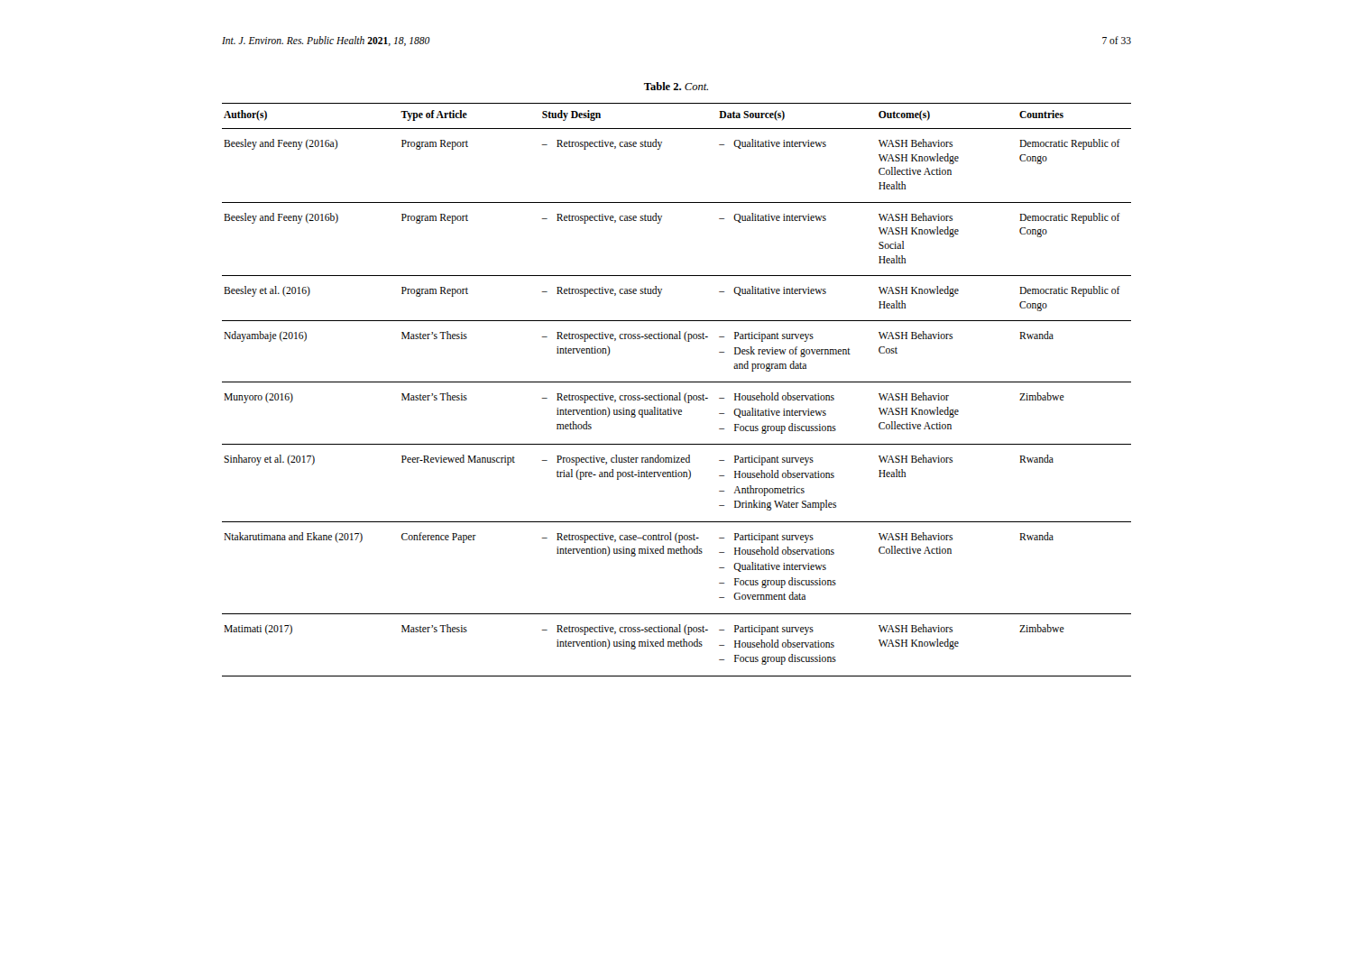Int. J. Environ. Res. Public Health 2021, 18, 1880
7 of 33
Table 2. Cont.
| Author(s) | Type of Article | Study Design | Data Source(s) | Outcome(s) | Countries |
| --- | --- | --- | --- | --- | --- |
| Beesley and Feeny (2016a) | Program Report | Retrospective, case study | Qualitative interviews | WASH Behaviors WASH Knowledge Collective Action Health | Democratic Republic of Congo |
| Beesley and Feeny (2016b) | Program Report | Retrospective, case study | Qualitative interviews | WASH Behaviors WASH Knowledge Social Health | Democratic Republic of Congo |
| Beesley et al. (2016) | Program Report | Retrospective, case study | Qualitative interviews | WASH Knowledge Health | Democratic Republic of Congo |
| Ndayambaje (2016) | Master’s Thesis | Retrospective, cross-sectional (post-intervention) | Participant surveys Desk review of government and program data | WASH Behaviors Cost | Rwanda |
| Munyoro (2016) | Master’s Thesis | Retrospective, cross-sectional (post-intervention) using qualitative methods | Household observations Qualitative interviews Focus group discussions | WASH Behavior WASH Knowledge Collective Action | Zimbabwe |
| Sinharoy et al. (2017) | Peer-Reviewed Manuscript | Prospective, cluster randomized trial (pre- and post-intervention) | Participant surveys Household observations Anthropometrics Drinking Water Samples | WASH Behaviors Health | Rwanda |
| Ntakarutimana and Ekane (2017) | Conference Paper | Retrospective, case–control (post-intervention) using mixed methods | Participant surveys Household observations Qualitative interviews Focus group discussions Government data | WASH Behaviors Collective Action | Rwanda |
| Matimati (2017) | Master’s Thesis | Retrospective, cross-sectional (post-intervention) using mixed methods | Participant surveys Household observations Focus group discussions | WASH Behaviors WASH Knowledge | Zimbabwe |